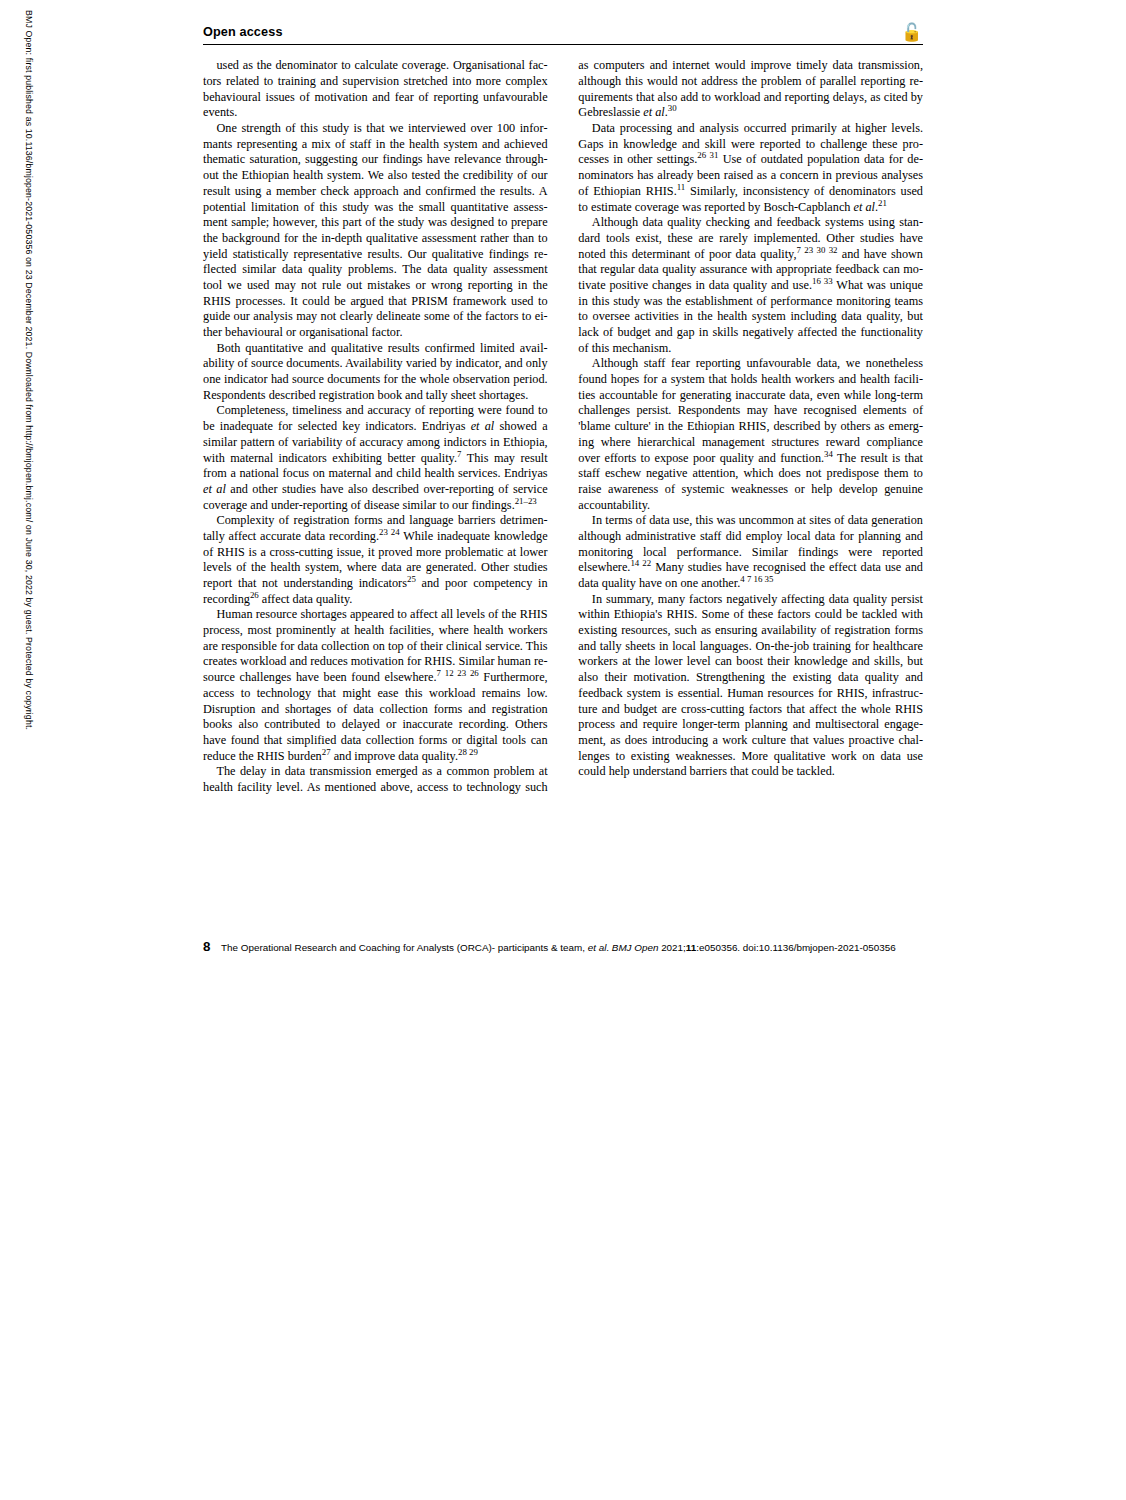Open access
🔓
used as the denominator to calculate coverage. Organisational factors related to training and supervision stretched into more complex behavioural issues of motivation and fear of reporting unfavourable events.
One strength of this study is that we interviewed over 100 informants representing a mix of staff in the health system and achieved thematic saturation, suggesting our findings have relevance throughout the Ethiopian health system. We also tested the credibility of our result using a member check approach and confirmed the results. A potential limitation of this study was the small quantitative assessment sample; however, this part of the study was designed to prepare the background for the in-depth qualitative assessment rather than to yield statistically representative results. Our qualitative findings reflected similar data quality problems. The data quality assessment tool we used may not rule out mistakes or wrong reporting in the RHIS processes. It could be argued that PRISM framework used to guide our analysis may not clearly delineate some of the factors to either behavioural or organisational factor.
Both quantitative and qualitative results confirmed limited availability of source documents. Availability varied by indicator, and only one indicator had source documents for the whole observation period. Respondents described registration book and tally sheet shortages.
Completeness, timeliness and accuracy of reporting were found to be inadequate for selected key indicators. Endriyas et al showed a similar pattern of variability of accuracy among indictors in Ethiopia, with maternal indicators exhibiting better quality.7 This may result from a national focus on maternal and child health services. Endriyas et al and other studies have also described over-reporting of service coverage and under-reporting of disease similar to our findings.21–23
Complexity of registration forms and language barriers detrimentally affect accurate data recording.23 24 While inadequate knowledge of RHIS is a cross-cutting issue, it proved more problematic at lower levels of the health system, where data are generated. Other studies report that not understanding indicators25 and poor competency in recording26 affect data quality.
Human resource shortages appeared to affect all levels of the RHIS process, most prominently at health facilities, where health workers are responsible for data collection on top of their clinical service. This creates workload and reduces motivation for RHIS. Similar human resource challenges have been found elsewhere.7 12 23 26 Furthermore, access to technology that might ease this workload remains low. Disruption and shortages of data collection forms and registration books also contributed to delayed or inaccurate recording. Others have found that simplified data collection forms or digital tools can reduce the RHIS burden27 and improve data quality.28 29
The delay in data transmission emerged as a common problem at health facility level. As mentioned above, access to technology such as computers and internet would improve timely data transmission, although this would not address the problem of parallel reporting requirements that also add to workload and reporting delays, as cited by Gebreslassie et al.30
Data processing and analysis occurred primarily at higher levels. Gaps in knowledge and skill were reported to challenge these processes in other settings.26 31 Use of outdated population data for denominators has already been raised as a concern in previous analyses of Ethiopian RHIS.11 Similarly, inconsistency of denominators used to estimate coverage was reported by Bosch-Capblanch et al.21
Although data quality checking and feedback systems using standard tools exist, these are rarely implemented. Other studies have noted this determinant of poor data quality,7 23 30 32 and have shown that regular data quality assurance with appropriate feedback can motivate positive changes in data quality and use.16 33 What was unique in this study was the establishment of performance monitoring teams to oversee activities in the health system including data quality, but lack of budget and gap in skills negatively affected the functionality of this mechanism.
Although staff fear reporting unfavourable data, we nonetheless found hopes for a system that holds health workers and health facilities accountable for generating inaccurate data, even while long-term challenges persist. Respondents may have recognised elements of 'blame culture' in the Ethiopian RHIS, described by others as emerging where hierarchical management structures reward compliance over efforts to expose poor quality and function.34 The result is that staff eschew negative attention, which does not predispose them to raise awareness of systemic weaknesses or help develop genuine accountability.
In terms of data use, this was uncommon at sites of data generation although administrative staff did employ local data for planning and monitoring local performance. Similar findings were reported elsewhere.14 22 Many studies have recognised the effect data use and data quality have on one another.4 7 16 35
In summary, many factors negatively affecting data quality persist within Ethiopia's RHIS. Some of these factors could be tackled with existing resources, such as ensuring availability of registration forms and tally sheets in local languages. On-the-job training for healthcare workers at the lower level can boost their knowledge and skills, but also their motivation. Strengthening the existing data quality and feedback system is essential. Human resources for RHIS, infrastructure and budget are cross-cutting factors that affect the whole RHIS process and require longer-term planning and multisectoral engagement, as does introducing a work culture that values proactive challenges to existing weaknesses. More qualitative work on data use could help understand barriers that could be tackled.
8 The Operational Research and Coaching for Analysts (ORCA)- participants & team, et al. BMJ Open 2021;11:e050356. doi:10.1136/bmjopen-2021-050356
BMJ Open: first published as 10.1136/bmjopen-2021-050356 on 23 December 2021. Downloaded from http://bmjopen.bmj.com/ on June 30, 2022 by guest. Protected by copyright.